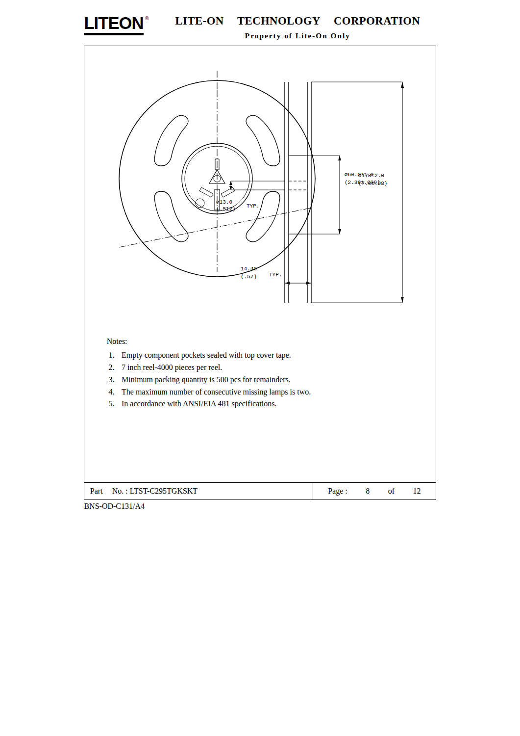LITEON®
LITE-ON TECHNOLOGY CORPORATION
Property of Lite-On Only
⌀13.0 (.512) TYP. ⌀60.0±1.0 (2.36±.039) ⌀178±2.0 (7.0±.08) 14.40 (.57) TYP.
Notes:
Empty component pockets sealed with top cover tape.
7 inch reel-4000 pieces per reel.
Minimum packing quantity is 500 pcs for remainders.
The maximum number of consecutive missing lamps is two.
In accordance with ANSI/EIA 481 specifications.
Part No. : LTST-C295TGKSKT
Page : 8 of 12
BNS-OD-C131/A4